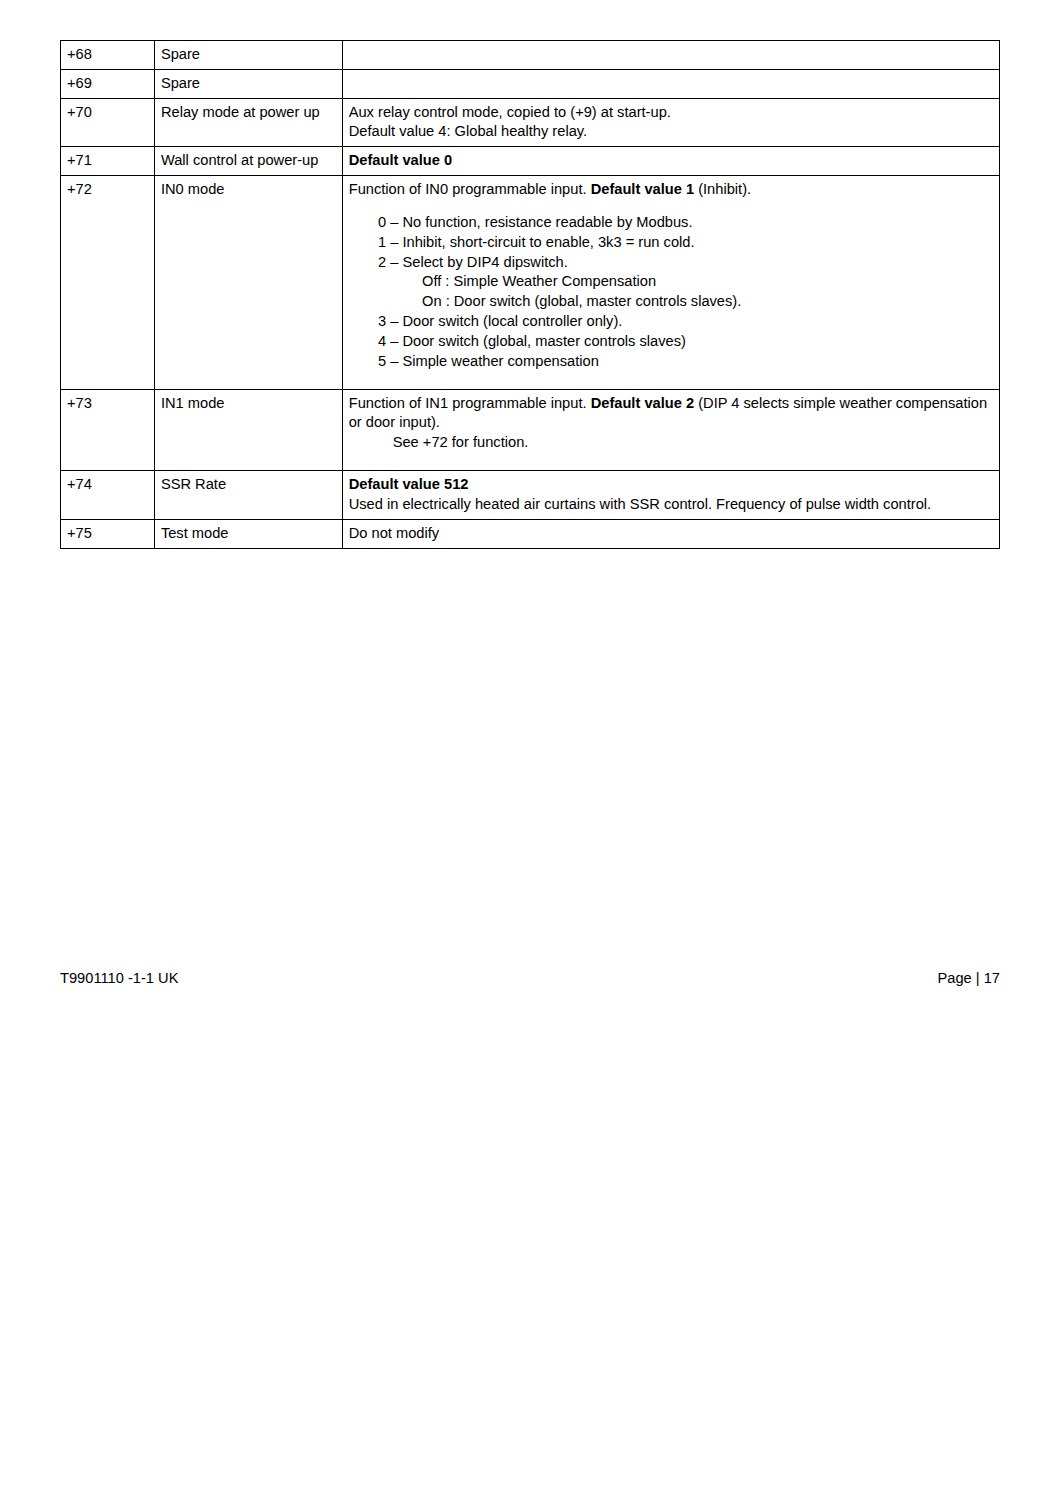| +68 | Spare | |
| +69 | Spare | |
| +70 | Relay mode at power up | Aux relay control mode, copied to (+9) at start-up. Default value 4: Global healthy relay. |
| +71 | Wall control at power-up | Default value 0 |
| +72 | IN0 mode | Function of IN0 programmable input. Default value 1 (Inhibit). 0 – No function, resistance readable by Modbus. 1 – Inhibit, short-circuit to enable, 3k3 = run cold. 2 – Select by DIP4 dipswitch. Off : Simple Weather Compensation On : Door switch (global, master controls slaves). 3 – Door switch (local controller only). 4 – Door switch (global, master controls slaves) 5 – Simple weather compensation |
| +73 | IN1 mode | Function of IN1 programmable input. Default value 2 (DIP 4 selects simple weather compensation or door input). See +72 for function. |
| +74 | SSR Rate | Default value 512 Used in electrically heated air curtains with SSR control. Frequency of pulse width control. |
| +75 | Test mode | Do not modify |
T9901110 -1-1 UK Page | 17